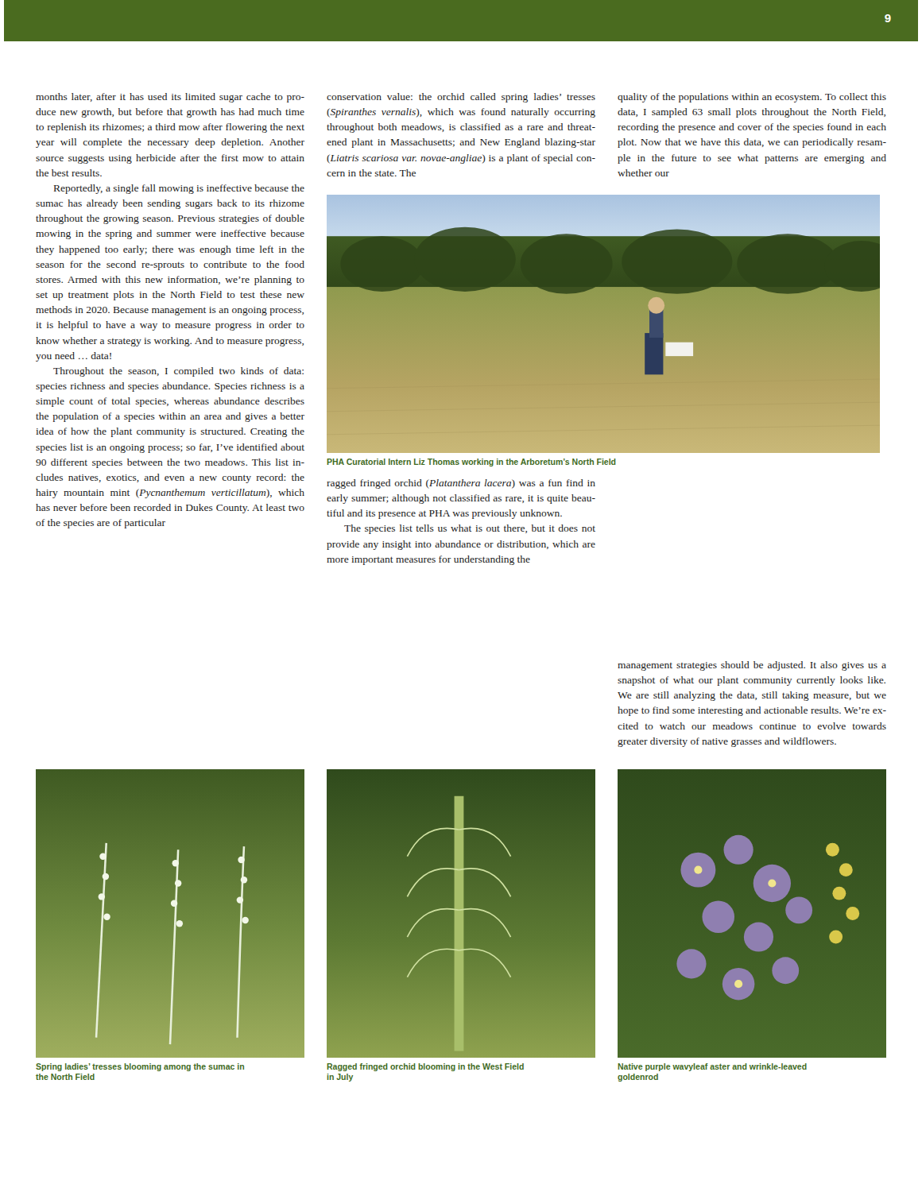9
months later, after it has used its limited sugar cache to produce new growth, but before that growth has had much time to replenish its rhizomes; a third mow after flowering the next year will complete the necessary deep depletion. Another source suggests using herbicide after the first mow to attain the best results.
Reportedly, a single fall mowing is ineffective because the sumac has already been sending sugars back to its rhizome throughout the growing season. Previous strategies of double mowing in the spring and summer were ineffective because they happened too early; there was enough time left in the season for the second re-sprouts to contribute to the food stores. Armed with this new information, we’re planning to set up treatment plots in the North Field to test these new methods in 2020. Because management is an ongoing process, it is helpful to have a way to measure progress in order to know whether a strategy is working. And to measure progress, you need … data!
Throughout the season, I compiled two kinds of data: species richness and species abundance. Species richness is a simple count of total species, whereas abundance describes the population of a species within an area and gives a better idea of how the plant community is structured. Creating the species list is an ongoing process; so far, I’ve identified about 90 different species between the two meadows. This list includes natives, exotics, and even a new county record: the hairy mountain mint (Pycnanthemum verticillatum), which has never before been recorded in Dukes County. At least two of the species are of particular
conservation value: the orchid called spring ladies’ tresses (Spiranthes vernalis), which was found naturally occurring throughout both meadows, is classified as a rare and threatened plant in Massachusetts; and New England blazing-star (Liatris scariosa var. novae-angliae) is a plant of special concern in the state. The
PHA Curatorial Intern Liz Thomas working in the Arboretum’s North Field
ragged fringed orchid (Platanthera lacera) was a fun find in early summer; although not classified as rare, it is quite beautiful and its presence at PHA was previously unknown.
The species list tells us what is out there, but it does not provide any insight into abundance or distribution, which are more important measures for understanding the
quality of the populations within an ecosystem. To collect this data, I sampled 63 small plots throughout the North Field, recording the presence and cover of the species found in each plot. Now that we have this data, we can periodically resample in the future to see what patterns are emerging and whether our
management strategies should be adjusted. It also gives us a snapshot of what our plant community currently looks like. We are still analyzing the data, still taking measure, but we hope to find some interesting and actionable results. We’re excited to watch our meadows continue to evolve towards greater diversity of native grasses and wildflowers.
Spring ladies’ tresses blooming among the sumac in
the North Field
Ragged fringed orchid blooming in the West Field
in July
Native purple wavyleaf aster and wrinkle-leaved
goldenrod